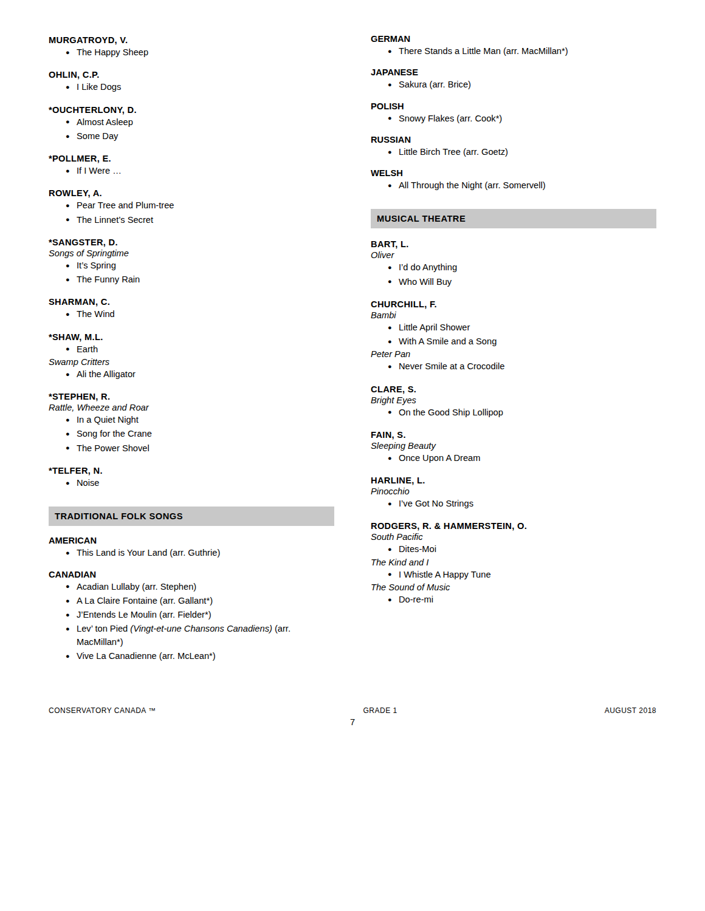MURGATROYD, V.
The Happy Sheep
OHLIN, C.P.
I Like Dogs
*OUCHTERLONY, D.
Almost Asleep
Some Day
*POLLMER, E.
If I Were …
ROWLEY, A.
Pear Tree and Plum-tree
The Linnet’s Secret
*SANGSTER, D.
Songs of Springtime
It’s Spring
The Funny Rain
SHARMAN, C.
The Wind
*SHAW, M.L.
Earth
Swamp Critters
Ali the Alligator
*STEPHEN, R.
Rattle, Wheeze and Roar
In a Quiet Night
Song for the Crane
The Power Shovel
*TELFER, N.
Noise
TRADITIONAL FOLK SONGS
AMERICAN
This Land is Your Land (arr. Guthrie)
CANADIAN
Acadian Lullaby (arr. Stephen)
A La Claire Fontaine (arr. Gallant*)
J’Entends Le Moulin (arr. Fielder*)
Lev’ ton Pied (Vingt-et-une Chansons Canadiens) (arr. MacMillan*)
Vive La Canadienne (arr. McLean*)
GERMAN
There Stands a Little Man (arr. MacMillan*)
JAPANESE
Sakura (arr. Brice)
POLISH
Snowy Flakes (arr. Cook*)
RUSSIAN
Little Birch Tree (arr. Goetz)
WELSH
All Through the Night (arr. Somervell)
MUSICAL THEATRE
BART, L.
Oliver
I’d do Anything
Who Will Buy
CHURCHILL, F.
Bambi
Little April Shower
With A Smile and a Song
Peter Pan
Never Smile at a Crocodile
CLARE, S.
Bright Eyes
On the Good Ship Lollipop
FAIN, S.
Sleeping Beauty
Once Upon A Dream
HARLINE, L.
Pinocchio
I’ve Got No Strings
RODGERS, R. & HAMMERSTEIN, O.
South Pacific
Dites-Moi
The Kind and I
I Whistle A Happy Tune
The Sound of Music
Do-re-mi
CONSERVATORY CANADA ™ GRADE 1 AUGUST 2018
7